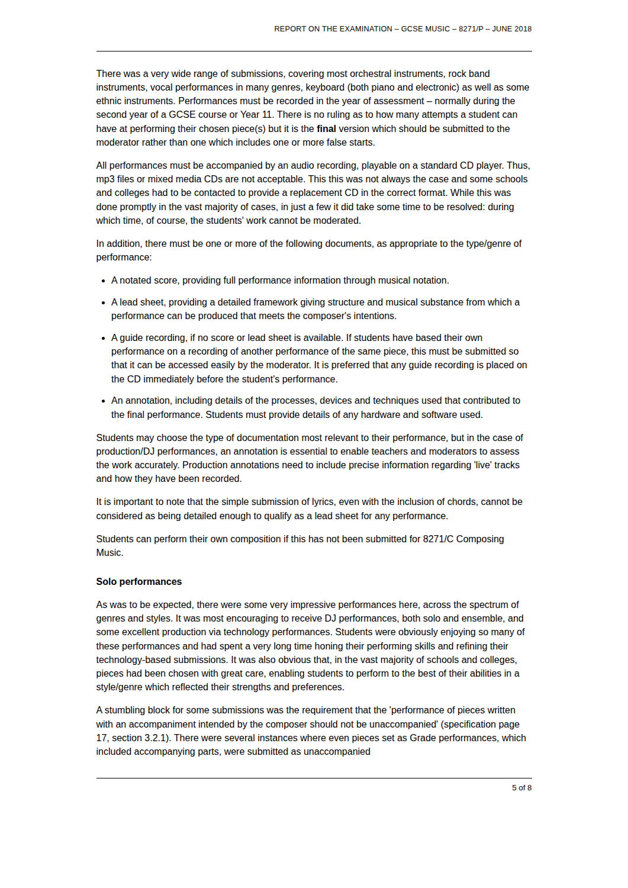REPORT ON THE EXAMINATION – GCSE MUSIC – 8271/P – JUNE 2018
There was a very wide range of submissions, covering most orchestral instruments, rock band instruments, vocal performances in many genres, keyboard (both piano and electronic) as well as some ethnic instruments. Performances must be recorded in the year of assessment – normally during the second year of a GCSE course or Year 11. There is no ruling as to how many attempts a student can have at performing their chosen piece(s) but it is the final version which should be submitted to the moderator rather than one which includes one or more false starts.
All performances must be accompanied by an audio recording, playable on a standard CD player. Thus, mp3 files or mixed media CDs are not acceptable. This this was not always the case and some schools and colleges had to be contacted to provide a replacement CD in the correct format. While this was done promptly in the vast majority of cases, in just a few it did take some time to be resolved: during which time, of course, the students' work cannot be moderated.
In addition, there must be one or more of the following documents, as appropriate to the type/genre of performance:
A notated score, providing full performance information through musical notation.
A lead sheet, providing a detailed framework giving structure and musical substance from which a performance can be produced that meets the composer's intentions.
A guide recording, if no score or lead sheet is available. If students have based their own performance on a recording of another performance of the same piece, this must be submitted so that it can be accessed easily by the moderator. It is preferred that any guide recording is placed on the CD immediately before the student's performance.
An annotation, including details of the processes, devices and techniques used that contributed to the final performance. Students must provide details of any hardware and software used.
Students may choose the type of documentation most relevant to their performance, but in the case of production/DJ performances, an annotation is essential to enable teachers and moderators to assess the work accurately. Production annotations need to include precise information regarding 'live' tracks and how they have been recorded.
It is important to note that the simple submission of lyrics, even with the inclusion of chords, cannot be considered as being detailed enough to qualify as a lead sheet for any performance.
Students can perform their own composition if this has not been submitted for 8271/C Composing Music.
Solo performances
As was to be expected, there were some very impressive performances here, across the spectrum of genres and styles. It was most encouraging to receive DJ performances, both solo and ensemble, and some excellent production via technology performances. Students were obviously enjoying so many of these performances and had spent a very long time honing their performing skills and refining their technology-based submissions. It was also obvious that, in the vast majority of schools and colleges, pieces had been chosen with great care, enabling students to perform to the best of their abilities in a style/genre which reflected their strengths and preferences.
A stumbling block for some submissions was the requirement that the 'performance of pieces written with an accompaniment intended by the composer should not be unaccompanied' (specification page 17, section 3.2.1). There were several instances where even pieces set as Grade performances, which included accompanying parts, were submitted as unaccompanied
5 of 8